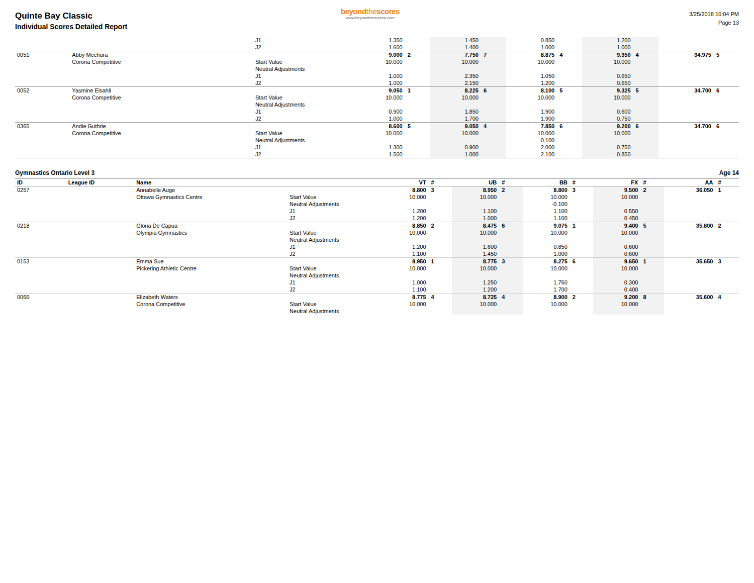Quinte Bay Classic
Individual Scores Detailed Report
beyondthe scores
www.beyondthescores.com
3/25/2018 10:04 PM
Page 13
| | | J1 | 1.350 | | 1.450 | | 0.850 | | 1.200 | | | |
| | | J2 | 1.600 | | 1.400 | | 1.000 | | 1.000 | | | |
| 0051 | Abby Mechura | | 9.000 | 2 | 7.750 | 7 | 8.875 | 4 | 9.350 | 4 | 34.975 | 5 |
| | Corona Competitive | Start Value | 10.000 | | 10.000 | | 10.000 | | 10.000 | | | |
| | | Neutral Adjustments | | | | | | | | | | |
| | | J1 | 1.000 | | 2.350 | | 1.050 | | 0.650 | | | |
| | | J2 | 1.000 | | 2.150 | | 1.200 | | 0.650 | | | |
| 0052 | Yasmine Elsahli | | 9.050 | 1 | 8.225 | 6 | 8.100 | 5 | 9.325 | 5 | 34.700 | 6 |
| | Corona Competitive | Start Value | 10.000 | | 10.000 | | 10.000 | | 10.000 | | | |
| | | Neutral Adjustments | | | | | | | | | | |
| | | J1 | 0.900 | | 1.850 | | 1.900 | | 0.600 | | | |
| | | J2 | 1.000 | | 1.700 | | 1.900 | | 0.750 | | | |
| 0365 | Andie Guthrie | | 8.600 | 5 | 9.050 | 4 | 7.850 | 6 | 9.200 | 6 | 34.700 | 6 |
| | Corona Competitive | Start Value | 10.000 | | 10.000 | | 10.000 | | 10.000 | | | |
| | | Neutral Adjustments | | | | | -0.100 | | | | | |
| | | J1 | 1.300 | | 0.900 | | 2.000 | | 0.750 | | | |
| | | J2 | 1.500 | | 1.000 | | 2.100 | | 0.850 | | | |
Gymnastics Ontario Level 3
Age 14
| ID | League ID | Name | | VT | # | UB | # | BB | # | FX | # | AA | # |
| --- | --- | --- | --- | --- | --- | --- | --- | --- | --- | --- | --- | --- | --- |
| 0257 | | Annabelle Auge | | 8.800 | 3 | 8.950 | 2 | 8.800 | 3 | 9.500 | 2 | 36.050 | 1 |
| | | Ottawa Gymnastics Centre | Start Value | 10.000 | | 10.000 | | 10.000 | | 10.000 | | | |
| | | | Neutral Adjustments | | | | | -0.100 | | | | | |
| | | | J1 | 1.200 | | 1.100 | | 1.100 | | 0.550 | | | |
| | | | J2 | 1.200 | | 1.000 | | 1.100 | | 0.450 | | | |
| 0218 | | Gloria De Capua | | 8.850 | 2 | 8.475 | 6 | 9.075 | 1 | 9.400 | 5 | 35.800 | 2 |
| | | Olympia Gymnastics | Start Value | 10.000 | | 10.000 | | 10.000 | | 10.000 | | | |
| | | | Neutral Adjustments | | | | | | | | | | |
| | | | J1 | 1.200 | | 1.600 | | 0.850 | | 0.600 | | | |
| | | | J2 | 1.100 | | 1.450 | | 1.000 | | 0.600 | | | |
| 0153 | | Emma Sue | | 8.950 | 1 | 8.775 | 3 | 8.275 | 6 | 9.650 | 1 | 35.650 | 3 |
| | | Pickering Athletic Centre | Start Value | 10.000 | | 10.000 | | 10.000 | | 10.000 | | | |
| | | | Neutral Adjustments | | | | | | | | | | |
| | | | J1 | 1.000 | | 1.250 | | 1.750 | | 0.300 | | | |
| | | | J2 | 1.100 | | 1.200 | | 1.700 | | 0.400 | | | |
| 0066 | | Elizabeth Waters | | 8.775 | 4 | 8.725 | 4 | 8.900 | 2 | 9.200 | 8 | 35.600 | 4 |
| | | Corona Competitive | Start Value | 10.000 | | 10.000 | | 10.000 | | 10.000 | | | |
| | | | Neutral Adjustments | | | | | | | | | | |